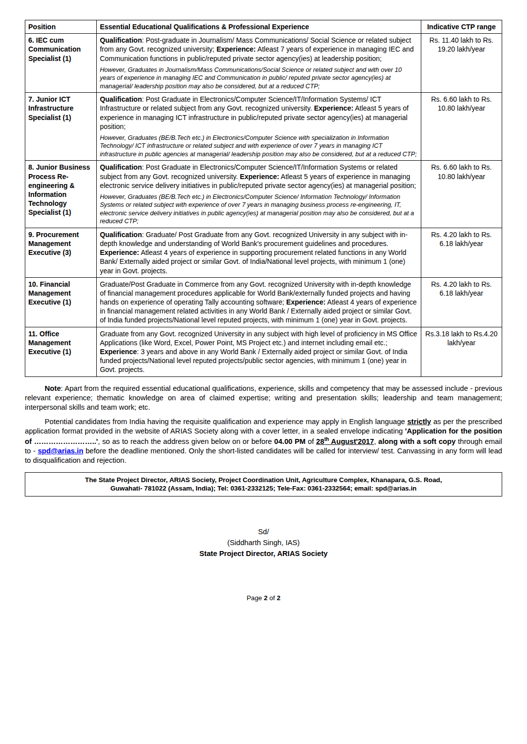| Position | Essential Educational Qualifications & Professional Experience | Indicative CTP range |
| --- | --- | --- |
| 6. IEC cum Communication Specialist (1) | Qualification : Post-graduate in Journalism/ Mass Communications/ Social Science or related subject from any Govt. recognized university; Experience: Atleast 7 years of experience in managing IEC and Communication functions in public/reputed private sector agency(ies) at leadership position; However, Graduates in Journalism/Mass Communications/Social Science or related subject and with over 10 years of experience in managing IEC and Communication in public/ reputed private sector agency(ies) at managerial/ leadership position may also be considered, but at a reduced CTP; | Rs. 11.40 lakh to Rs. 19.20 lakh/year |
| 7. Junior ICT Infrastructure Specialist (1) | Qualification : Post Graduate in Electronics/Computer Science/IT/Information Systems/ ICT Infrastructure or related subject from any Govt. recognized university. Experience: Atleast 5 years of experience in managing ICT infrastructure in public/reputed private sector agency(ies) at managerial position; However, Graduates (BE/B.Tech etc.) in Electronics/Computer Science with specialization in Information Technology/ ICT infrastructure or related subject and with experience of over 7 years in managing ICT infrastructure in public agencies at managerial/ leadership position may also be considered, but at a reduced CTP; | Rs. 6.60 lakh to Rs. 10.80 lakh/year |
| 8. Junior Business Process Re-engineering & Information Technology Specialist (1) | Qualification : Post Graduate in Electronics/Computer Science/IT/Information Systems or related subject from any Govt. recognized university. Experience: Atleast 5 years of experience in managing electronic service delivery initiatives in public/reputed private sector agency(ies) at managerial position; However, Graduates (BE/B.Tech etc.) in Electronics/Computer Science/ Information Technology/ Information Systems or related subject with experience of over 7 years in managing business process re-engineering, IT, electronic service delivery initiatives in public agency(ies) at managerial position may also be considered, but at a reduced CTP; | Rs. 6.60 lakh to Rs. 10.80 lakh/year |
| 9. Procurement Management Executive (3) | Qualification : Graduate/ Post Graduate from any Govt. recognized University in any subject with in-depth knowledge and understanding of World Bank's procurement guidelines and procedures. Experience: Atleast 4 years of experience in supporting procurement related functions in any World Bank/ Externally aided project or similar Govt. of India/National level projects, with minimum 1 (one) year in Govt. projects. | Rs. 4.20 lakh to Rs. 6.18 lakh/year |
| 10. Financial Management Executive (1) | Graduate/Post Graduate in Commerce from any Govt. recognized University with in-depth knowledge of financial management procedures applicable for World Bank/externally funded projects and having hands on experience of operating Tally accounting software; Experience: Atleast 4 years of experience in financial management related activities in any World Bank / Externally aided project or similar Govt. of India funded projects/National level reputed projects, with minimum 1 (one) year in Govt. projects. | Rs. 4.20 lakh to Rs. 6.18 lakh/year |
| 11. Office Management Executive (1) | Graduate from any Govt. recognized University in any subject with high level of proficiency in MS Office Applications (like Word, Excel, Power Point, MS Project etc.) and internet including email etc.; Experience : 3 years and above in any World Bank / Externally aided project or similar Govt. of India funded projects/National level reputed projects/public sector agencies, with minimum 1 (one) year in Govt. projects. | Rs.3.18 lakh to Rs.4.20 lakh/year |
Note: Apart from the required essential educational qualifications, experience, skills and competency that may be assessed include - previous relevant experience; thematic knowledge on area of claimed expertise; writing and presentation skills; leadership and team management; interpersonal skills and team work; etc.
Potential candidates from India having the requisite qualification and experience may apply in English language strictly as per the prescribed application format provided in the website of ARIAS Society along with a cover letter, in a sealed envelope indicating 'Application for the position of ……………………..', so as to reach the address given below on or before 04.00 PM of 28th August'2017, along with a soft copy through email to - spd@arias.in before the deadline mentioned. Only the short-listed candidates will be called for interview/ test. Canvassing in any form will lead to disqualification and rejection.
The State Project Director, ARIAS Society, Project Coordination Unit, Agriculture Complex, Khanapara, G.S. Road,
Guwahati- 781022 (Assam, India); Tel: 0361-2332125; Tele-Fax: 0361-2332564; email: spd@arias.in
Sd/
(Siddharth Singh, IAS)
State Project Director, ARIAS Society
Page 2 of 2